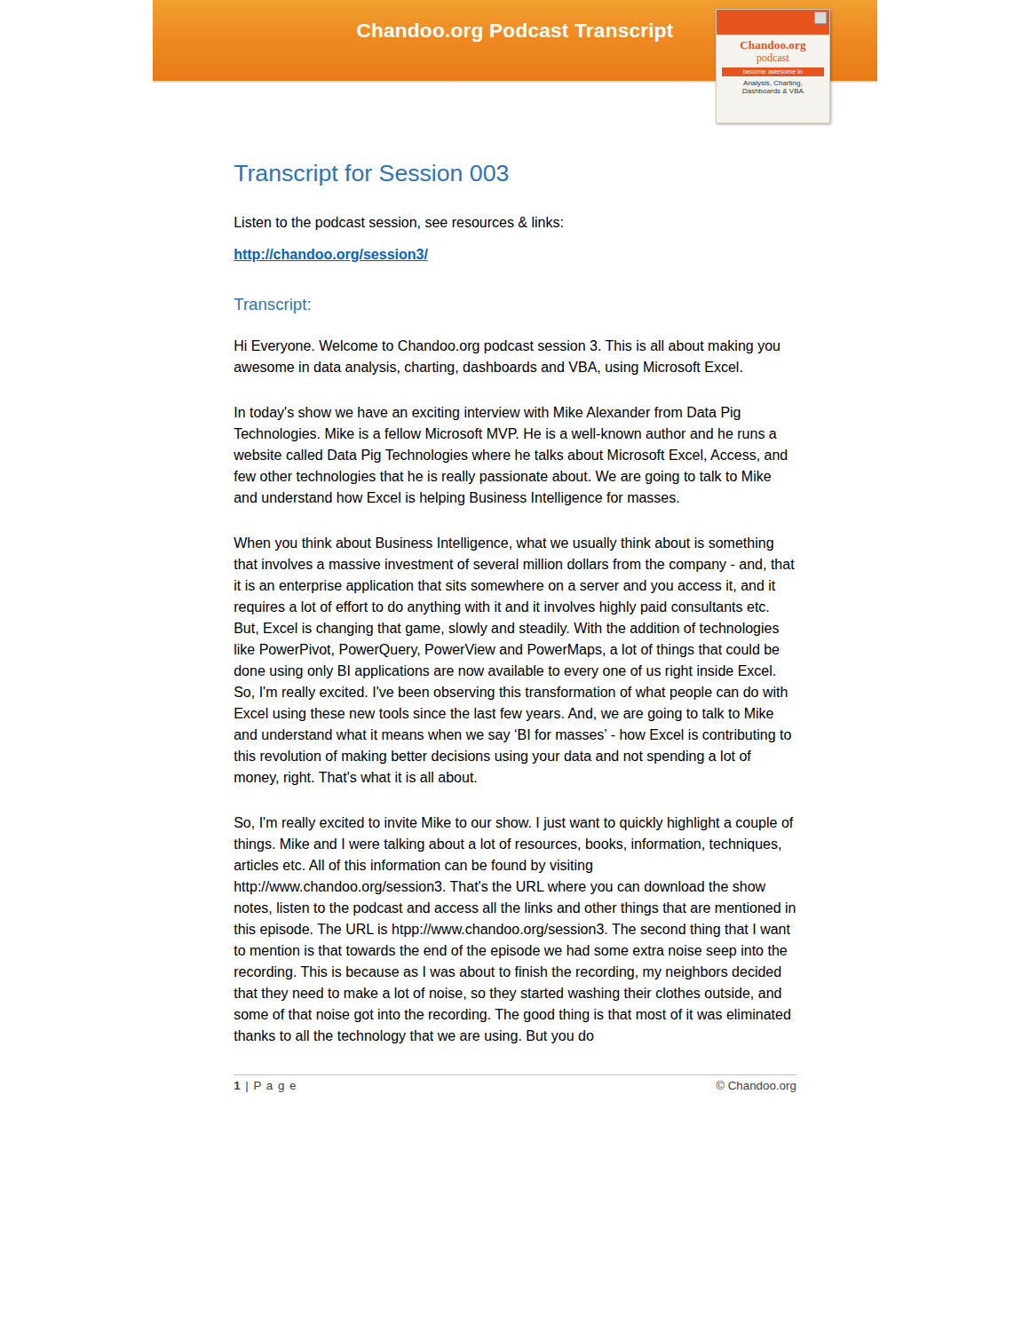Chandoo.org Podcast Transcript
Chandoo.org
podcast
become awesome in
Analysis, Charting,
Dashboards & VBA
Transcript for Session 003
Listen to the podcast session, see resources & links:
http://chandoo.org/session3/
Transcript:
Hi Everyone. Welcome to Chandoo.org podcast session 3. This is all about making you awesome in data analysis, charting, dashboards and VBA, using Microsoft Excel.
In today's show we have an exciting interview with Mike Alexander from Data Pig Technologies. Mike is a fellow Microsoft MVP. He is a well-known author and he runs a website called Data Pig Technologies where he talks about Microsoft Excel, Access, and few other technologies that he is really passionate about. We are going to talk to Mike and understand how Excel is helping Business Intelligence for masses.
When you think about Business Intelligence, what we usually think about is something that involves a massive investment of several million dollars from the company - and, that it is an enterprise application that sits somewhere on a server and you access it, and it requires a lot of effort to do anything with it and it involves highly paid consultants etc. But, Excel is changing that game, slowly and steadily. With the addition of technologies like PowerPivot, PowerQuery, PowerView and PowerMaps, a lot of things that could be done using only BI applications are now available to every one of us right inside Excel. So, I'm really excited. I've been observing this transformation of what people can do with Excel using these new tools since the last few years. And, we are going to talk to Mike and understand what it means when we say ‘BI for masses’ - how Excel is contributing to this revolution of making better decisions using your data and not spending a lot of money, right. That's what it is all about.
So, I'm really excited to invite Mike to our show. I just want to quickly highlight a couple of things. Mike and I were talking about a lot of resources, books, information, techniques, articles etc. All of this information can be found by visiting http://www.chandoo.org/session3. That's the URL where you can download the show notes, listen to the podcast and access all the links and other things that are mentioned in this episode. The URL is htpp://www.chandoo.org/session3. The second thing that I want to mention is that towards the end of the episode we had some extra noise seep into the recording. This is because as I was about to finish the recording, my neighbors decided that they need to make a lot of noise, so they started washing their clothes outside, and some of that noise got into the recording. The good thing is that most of it was eliminated thanks to all the technology that we are using. But you do
1 | P a g e
© Chandoo.org